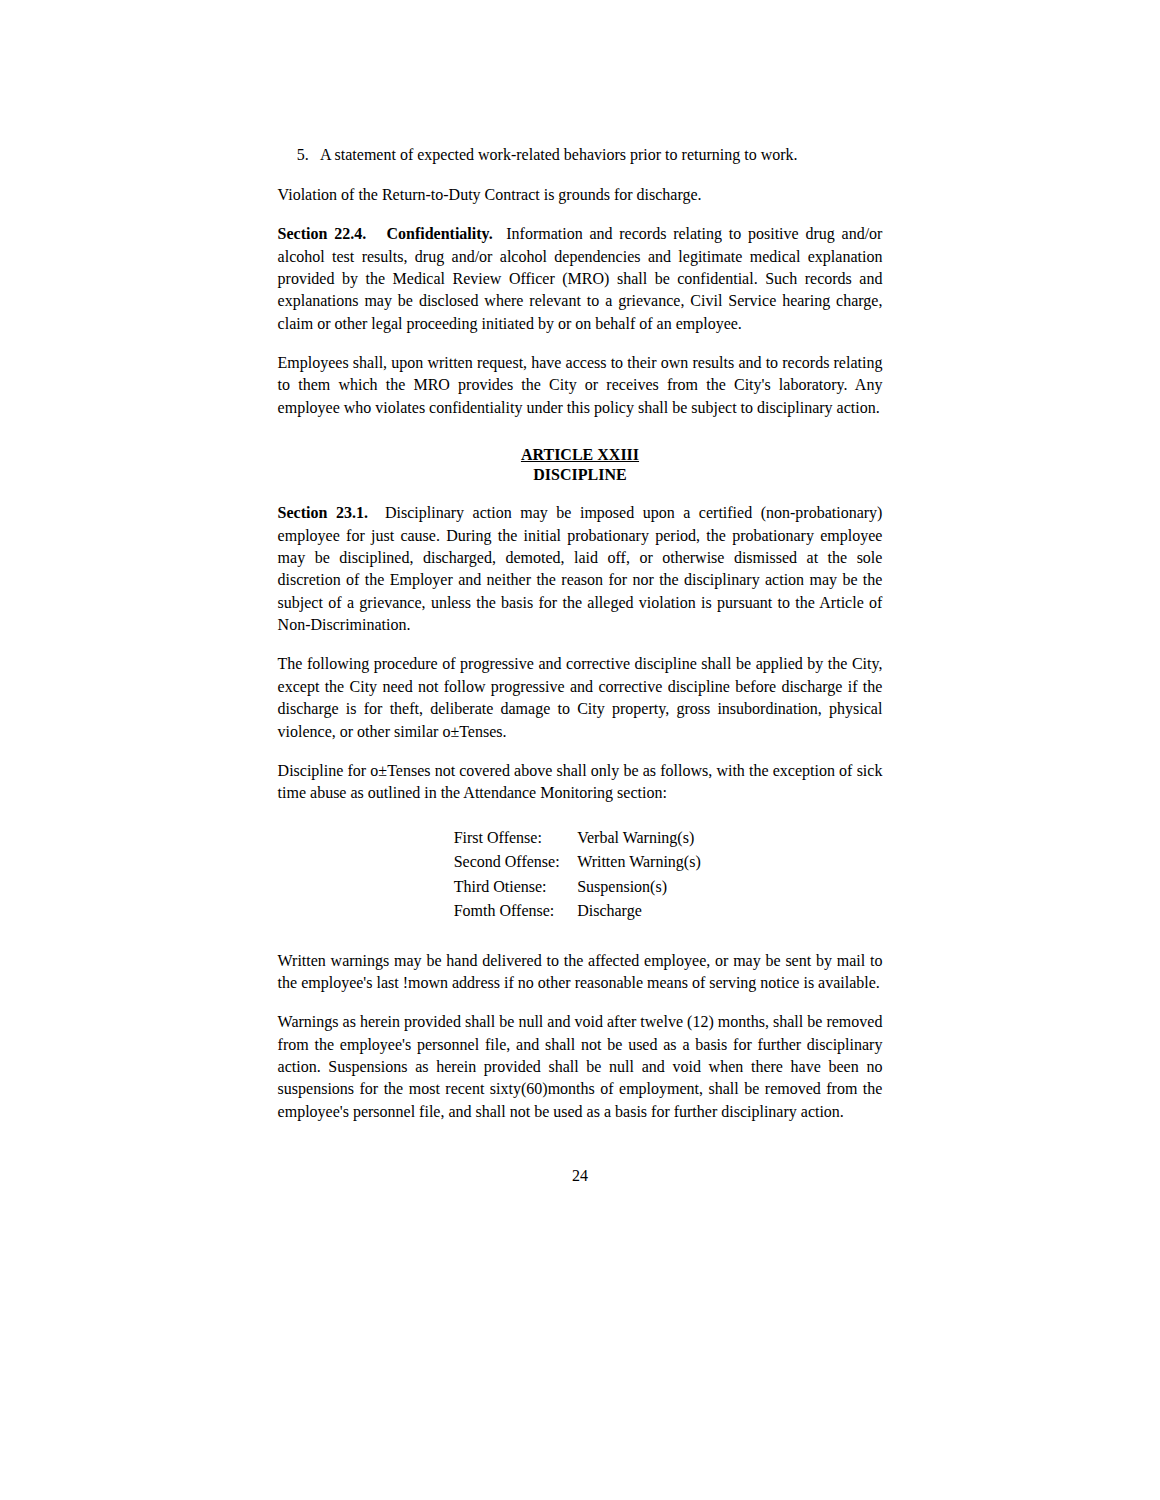5. A statement of expected work-related behaviors prior to returning to work.
Violation of the Return-to-Duty Contract is grounds for discharge.
Section 22.4. Confidentiality. Information and records relating to positive drug and/or alcohol test results, drug and/or alcohol dependencies and legitimate medical explanation provided by the Medical Review Officer (MRO) shall be confidential. Such records and explanations may be disclosed where relevant to a grievance, Civil Service hearing charge, claim or other legal proceeding initiated by or on behalf of an employee.
Employees shall, upon written request, have access to their own results and to records relating to them which the MRO provides the City or receives from the City's laboratory. Any employee who violates confidentiality under this policy shall be subject to disciplinary action.
ARTICLE XXIII DISCIPLINE
Section 23.1. Disciplinary action may be imposed upon a certified (non-probationary) employee for just cause. During the initial probationary period, the probationary employee may be disciplined, discharged, demoted, laid off, or otherwise dismissed at the sole discretion of the Employer and neither the reason for nor the disciplinary action may be the subject of a grievance, unless the basis for the alleged violation is pursuant to the Article of Non-Discrimination.
The following procedure of progressive and corrective discipline shall be applied by the City, except the City need not follow progressive and corrective discipline before discharge if the discharge is for theft, deliberate damage to City property, gross insubordination, physical violence, or other similar o±Tenses.
Discipline for o±Tenses not covered above shall only be as follows, with the exception of sick time abuse as outlined in the Attendance Monitoring section:
| First Offense: | Verbal Warning(s) |
| Second Offense: | Written Warning(s) |
| Third Otiense: | Suspension(s) |
| Fomth Offense: | Discharge |
Written warnings may be hand delivered to the affected employee, or may be sent by mail to the employee's last !mown address if no other reasonable means of serving notice is available.
Warnings as herein provided shall be null and void after twelve (12) months, shall be removed from the employee's personnel file, and shall not be used as a basis for further disciplinary action. Suspensions as herein provided shall be null and void when there have been no suspensions for the most recent sixty(60)months of employment, shall be removed from the employee's personnel file, and shall not be used as a basis for further disciplinary action.
24